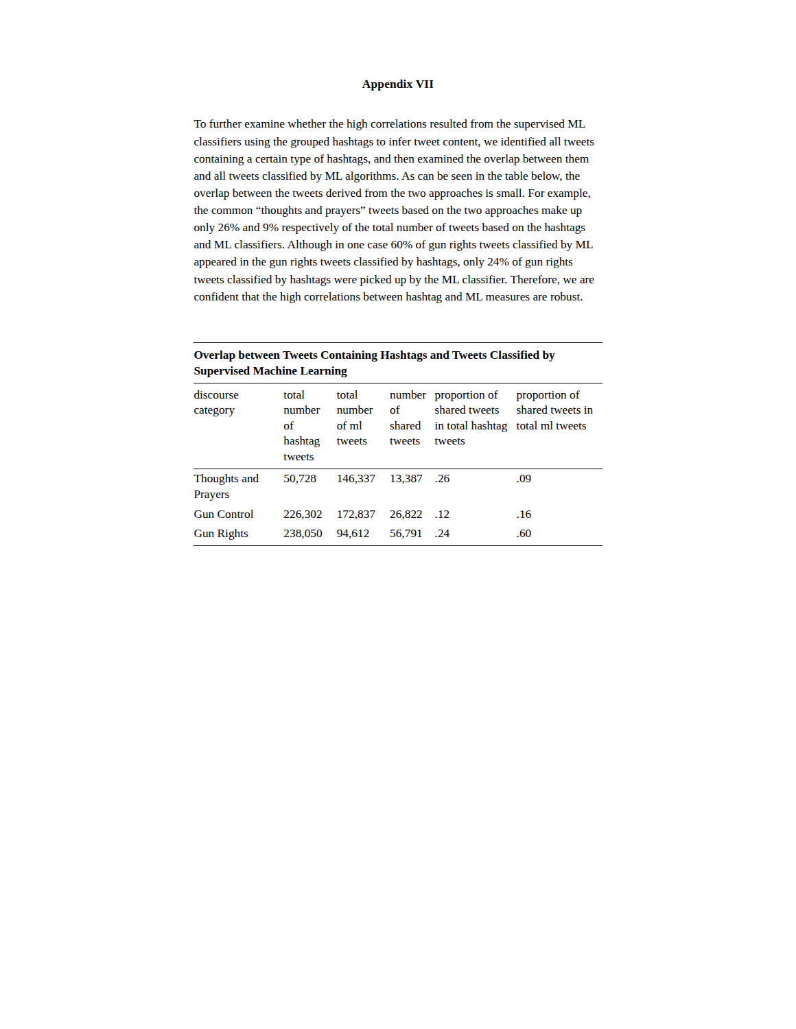Appendix VII
To further examine whether the high correlations resulted from the supervised ML classifiers using the grouped hashtags to infer tweet content, we identified all tweets containing a certain type of hashtags, and then examined the overlap between them and all tweets classified by ML algorithms. As can be seen in the table below, the overlap between the tweets derived from the two approaches is small. For example, the common “thoughts and prayers” tweets based on the two approaches make up only 26% and 9% respectively of the total number of tweets based on the hashtags and ML classifiers. Although in one case 60% of gun rights tweets classified by ML appeared in the gun rights tweets classified by hashtags, only 24% of gun rights tweets classified by hashtags were picked up by the ML classifier. Therefore, we are confident that the high correlations between hashtag and ML measures are robust.
Overlap between Tweets Containing Hashtags and Tweets Classified by Supervised Machine Learning
| discourse category | total number of hashtag tweets | total number of ml tweets | number of shared tweets | proportion of shared tweets in total hashtag tweets | proportion of shared tweets in total ml tweets |
| --- | --- | --- | --- | --- | --- |
| Thoughts and Prayers | 50,728 | 146,337 | 13,387 | .26 | .09 |
| Gun Control | 226,302 | 172,837 | 26,822 | .12 | .16 |
| Gun Rights | 238,050 | 94,612 | 56,791 | .24 | .60 |